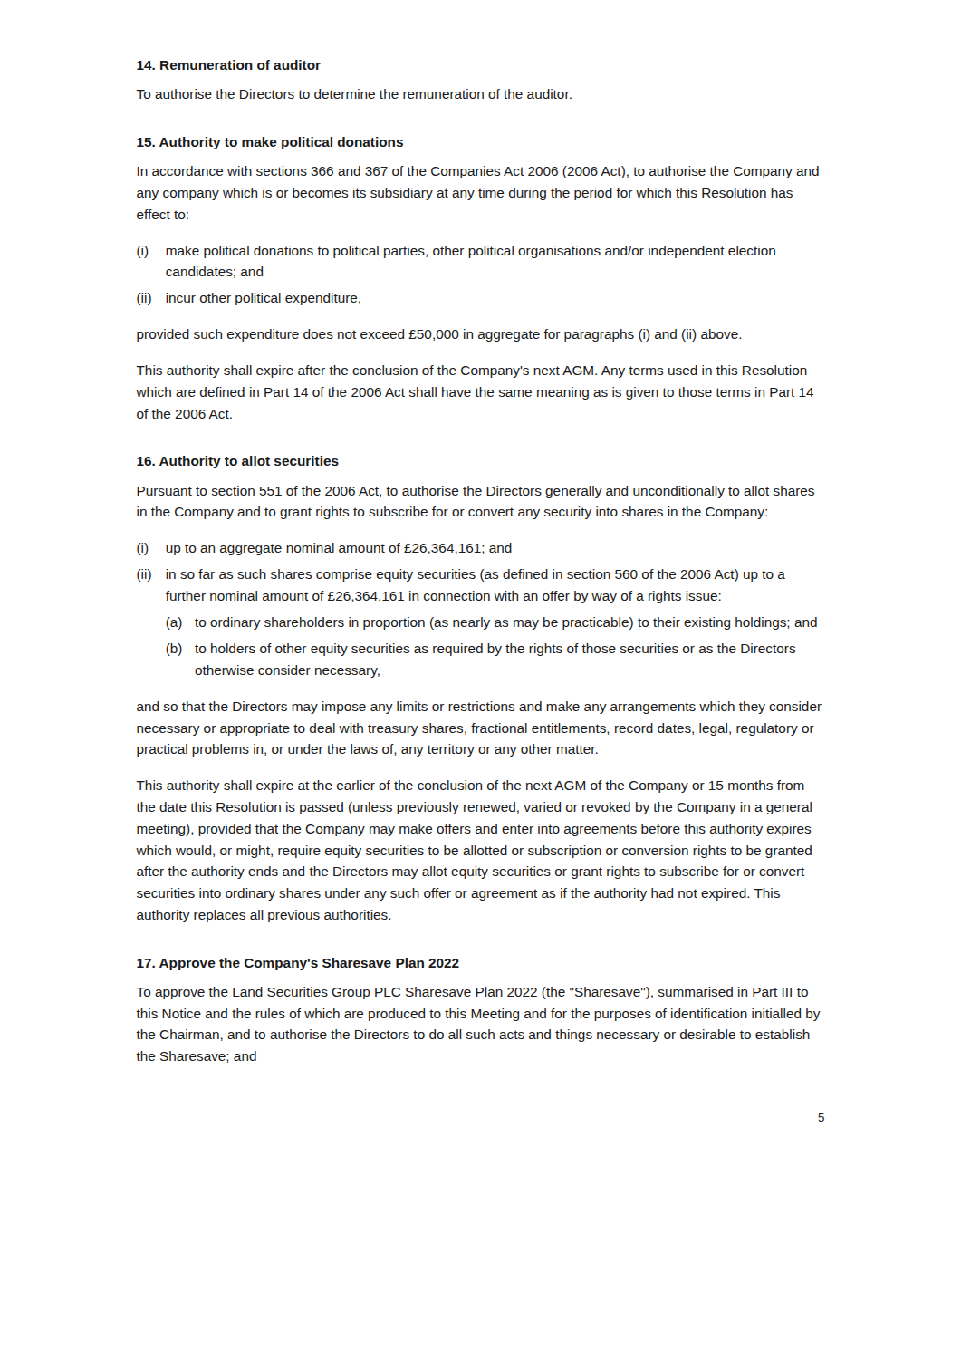14. Remuneration of auditor
To authorise the Directors to determine the remuneration of the auditor.
15. Authority to make political donations
In accordance with sections 366 and 367 of the Companies Act 2006 (2006 Act), to authorise the Company and any company which is or becomes its subsidiary at any time during the period for which this Resolution has effect to:
(i) make political donations to political parties, other political organisations and/or independent election candidates; and
(ii) incur other political expenditure,
provided such expenditure does not exceed £50,000 in aggregate for paragraphs (i) and (ii) above.
This authority shall expire after the conclusion of the Company's next AGM. Any terms used in this Resolution which are defined in Part 14 of the 2006 Act shall have the same meaning as is given to those terms in Part 14 of the 2006 Act.
16. Authority to allot securities
Pursuant to section 551 of the 2006 Act, to authorise the Directors generally and unconditionally to allot shares in the Company and to grant rights to subscribe for or convert any security into shares in the Company:
(i) up to an aggregate nominal amount of £26,364,161; and
(ii) in so far as such shares comprise equity securities (as defined in section 560 of the 2006 Act) up to a further nominal amount of £26,364,161 in connection with an offer by way of a rights issue:
(a) to ordinary shareholders in proportion (as nearly as may be practicable) to their existing holdings; and
(b) to holders of other equity securities as required by the rights of those securities or as the Directors otherwise consider necessary,
and so that the Directors may impose any limits or restrictions and make any arrangements which they consider necessary or appropriate to deal with treasury shares, fractional entitlements, record dates, legal, regulatory or practical problems in, or under the laws of, any territory or any other matter.
This authority shall expire at the earlier of the conclusion of the next AGM of the Company or 15 months from the date this Resolution is passed (unless previously renewed, varied or revoked by the Company in a general meeting), provided that the Company may make offers and enter into agreements before this authority expires which would, or might, require equity securities to be allotted or subscription or conversion rights to be granted after the authority ends and the Directors may allot equity securities or grant rights to subscribe for or convert securities into ordinary shares under any such offer or agreement as if the authority had not expired. This authority replaces all previous authorities.
17. Approve the Company's Sharesave Plan 2022
To approve the Land Securities Group PLC Sharesave Plan 2022 (the "Sharesave"), summarised in Part III to this Notice and the rules of which are produced to this Meeting and for the purposes of identification initialled by the Chairman, and to authorise the Directors to do all such acts and things necessary or desirable to establish the Sharesave; and
5